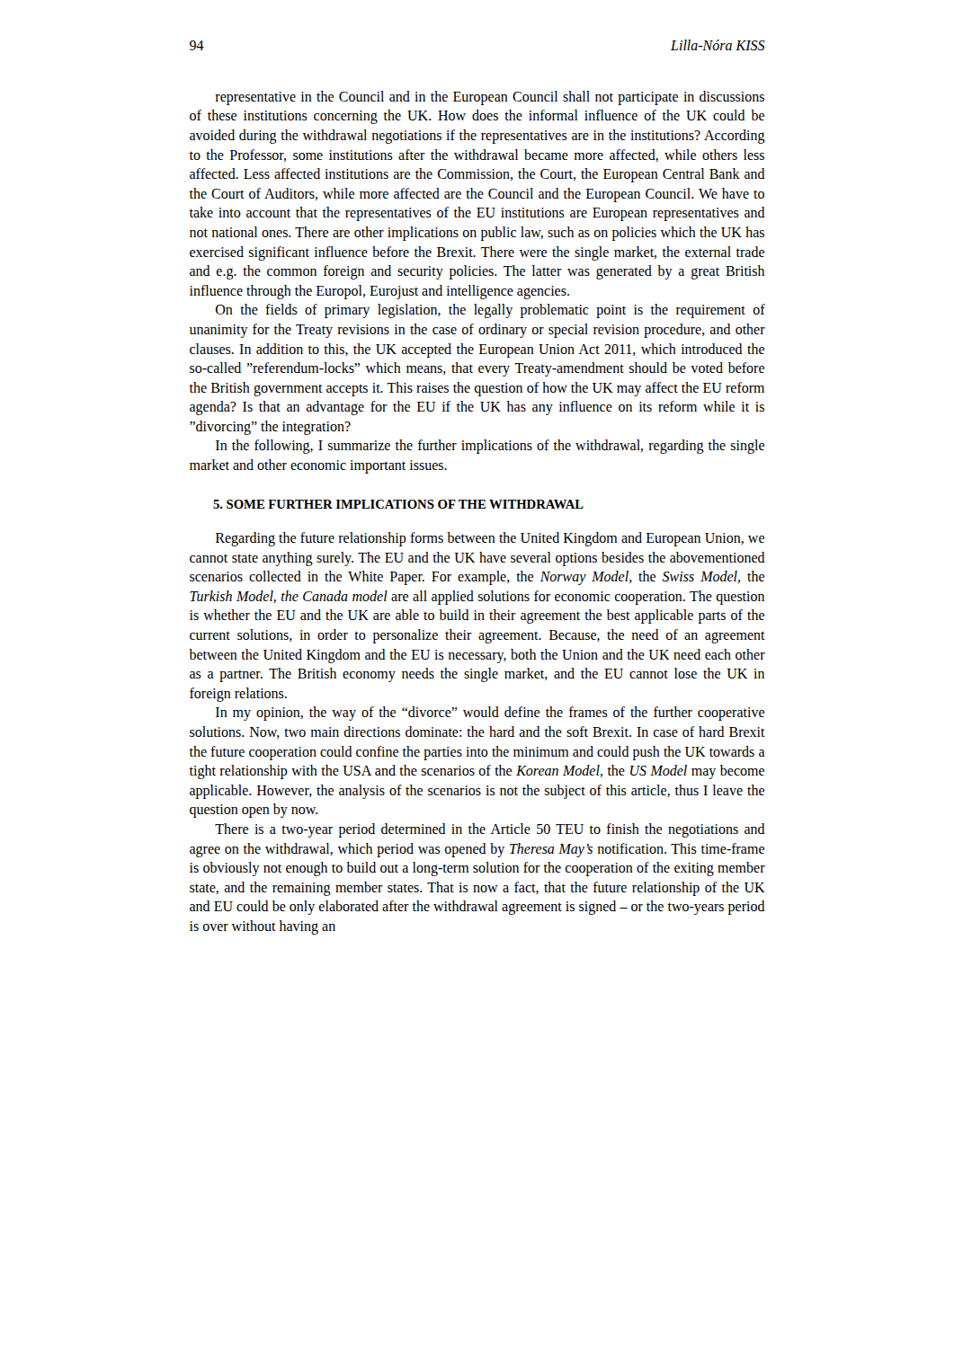94 Lilla-Nóra KISS
representative in the Council and in the European Council shall not participate in discussions of these institutions concerning the UK. How does the informal influence of the UK could be avoided during the withdrawal negotiations if the representatives are in the institutions? According to the Professor, some institutions after the withdrawal became more affected, while others less affected. Less affected institutions are the Commission, the Court, the European Central Bank and the Court of Auditors, while more affected are the Council and the European Council. We have to take into account that the representatives of the EU institutions are European representatives and not national ones. There are other implications on public law, such as on policies which the UK has exercised significant influence before the Brexit. There were the single market, the external trade and e.g. the common foreign and security policies. The latter was generated by a great British influence through the Europol, Eurojust and intelligence agencies.
On the fields of primary legislation, the legally problematic point is the requirement of unanimity for the Treaty revisions in the case of ordinary or special revision procedure, and other clauses. In addition to this, the UK accepted the European Union Act 2011, which introduced the so-called ”referendum-locks” which means, that every Treaty-amendment should be voted before the British government accepts it. This raises the question of how the UK may affect the EU reform agenda? Is that an advantage for the EU if the UK has any influence on its reform while it is ”divorcing” the integration?
In the following, I summarize the further implications of the withdrawal, regarding the single market and other economic important issues.
5. SOME FURTHER IMPLICATIONS OF THE WITHDRAWAL
Regarding the future relationship forms between the United Kingdom and European Union, we cannot state anything surely. The EU and the UK have several options besides the abovementioned scenarios collected in the White Paper. For example, the Norway Model, the Swiss Model, the Turkish Model, the Canada model are all applied solutions for economic cooperation. The question is whether the EU and the UK are able to build in their agreement the best applicable parts of the current solutions, in order to personalize their agreement. Because, the need of an agreement between the United Kingdom and the EU is necessary, both the Union and the UK need each other as a partner. The British economy needs the single market, and the EU cannot lose the UK in foreign relations.
In my opinion, the way of the “divorce” would define the frames of the further cooperative solutions. Now, two main directions dominate: the hard and the soft Brexit. In case of hard Brexit the future cooperation could confine the parties into the minimum and could push the UK towards a tight relationship with the USA and the scenarios of the Korean Model, the US Model may become applicable. However, the analysis of the scenarios is not the subject of this article, thus I leave the question open by now.
There is a two-year period determined in the Article 50 TEU to finish the negotiations and agree on the withdrawal, which period was opened by Theresa May’s notification. This time-frame is obviously not enough to build out a long-term solution for the cooperation of the exiting member state, and the remaining member states. That is now a fact, that the future relationship of the UK and EU could be only elaborated after the withdrawal agreement is signed – or the two-years period is over without having an